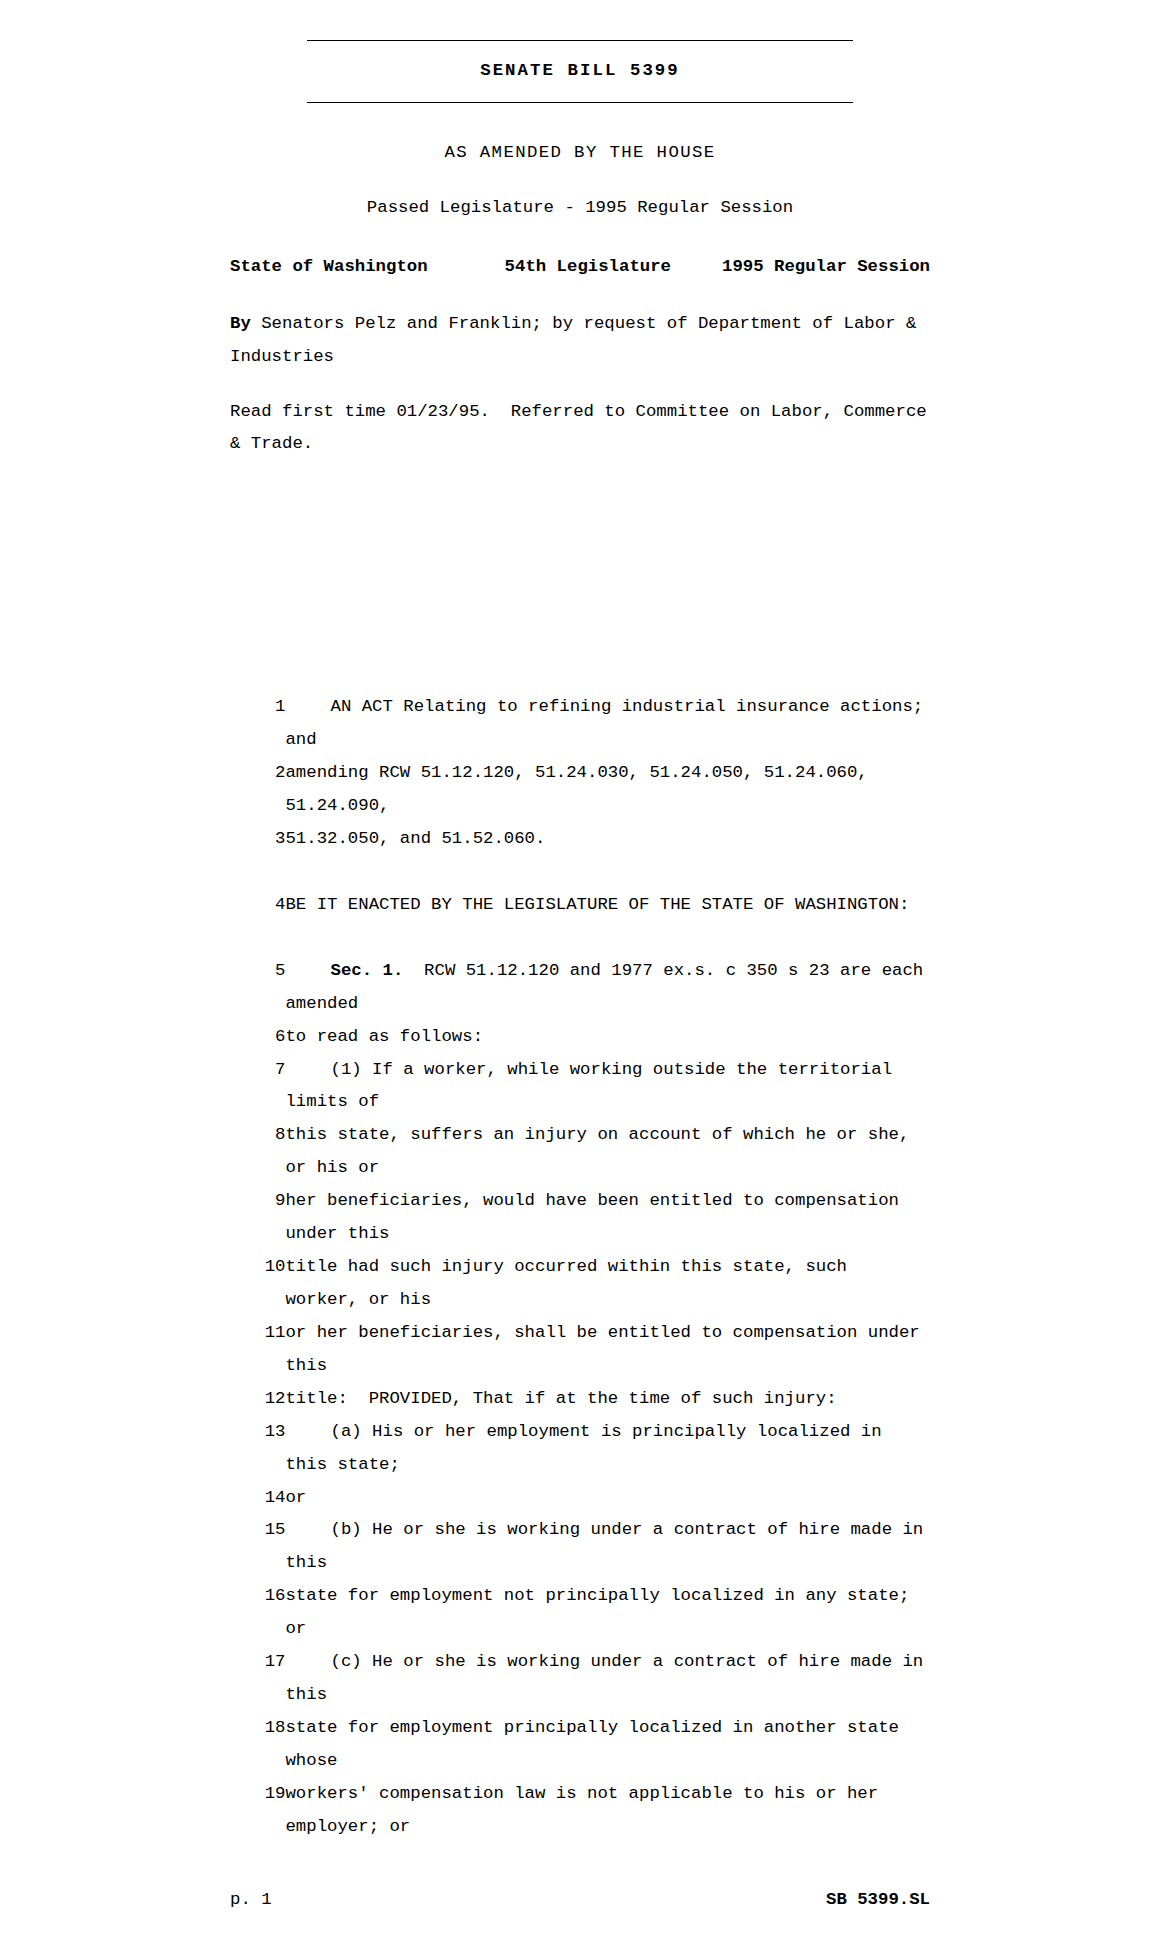SENATE BILL 5399
AS AMENDED BY THE HOUSE
Passed Legislature - 1995 Regular Session
State of Washington 54th Legislature 1995 Regular Session
By Senators Pelz and Franklin; by request of Department of Labor & Industries
Read first time 01/23/95. Referred to Committee on Labor, Commerce & Trade.
| 1 | AN ACT Relating to refining industrial insurance actions; and |
| 2 | amending RCW 51.12.120, 51.24.030, 51.24.050, 51.24.060, 51.24.090, |
| 3 | 51.32.050, and 51.52.060. |
| 4 | BE IT ENACTED BY THE LEGISLATURE OF THE STATE OF WASHINGTON: |
| 5 | Sec. 1. RCW 51.12.120 and 1977 ex.s. c 350 s 23 are each amended |
| 6 | to read as follows: |
| 7 | (1) If a worker, while working outside the territorial limits of |
| 8 | this state, suffers an injury on account of which he or she, or his or |
| 9 | her beneficiaries, would have been entitled to compensation under this |
| 10 | title had such injury occurred within this state, such worker, or his |
| 11 | or her beneficiaries, shall be entitled to compensation under this |
| 12 | title: PROVIDED, That if at the time of such injury: |
| 13 | (a) His or her employment is principally localized in this state; |
| 14 | or |
| 15 | (b) He or she is working under a contract of hire made in this |
| 16 | state for employment not principally localized in any state; or |
| 17 | (c) He or she is working under a contract of hire made in this |
| 18 | state for employment principally localized in another state whose |
| 19 | workers' compensation law is not applicable to his or her employer; or |
p. 1 SB 5399.SL